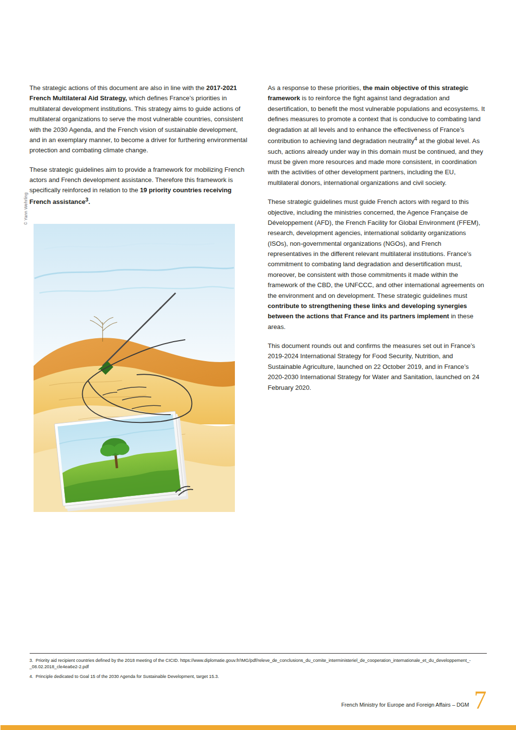The strategic actions of this document are also in line with the 2017-2021 French Multilateral Aid Strategy, which defines France’s priorities in multilateral development institutions. This strategy aims to guide actions of multilateral organizations to serve the most vulnerable countries, consistent with the 2030 Agenda, and the French vision of sustainable development, and in an exemplary manner, to become a driver for furthering environmental protection and combating climate change.
These strategic guidelines aim to provide a framework for mobilizing French actors and French development assistance. Therefore this framework is specifically reinforced in relation to the 19 priority countries receiving French assistance3.
© Yann Wehrling
As a response to these priorities, the main objective of this strategic framework is to reinforce the fight against land degradation and desertification, to benefit the most vulnerable populations and ecosystems. It defines measures to promote a context that is conducive to combating land degradation at all levels and to enhance the effectiveness of France’s contribution to achieving land degradation neutrality4 at the global level. As such, actions already under way in this domain must be continued, and they must be given more resources and made more consistent, in coordination with the activities of other development partners, including the EU, multilateral donors, international organizations and civil society.
These strategic guidelines must guide French actors with regard to this objective, including the ministries concerned, the Agence Française de Développement (AFD), the French Facility for Global Environment (FFEM), research, development agencies, international solidarity organizations (ISOs), non-governmental organizations (NGOs), and French representatives in the different relevant multilateral institutions. France’s commitment to combating land degradation and desertification must, moreover, be consistent with those commitments it made within the framework of the CBD, the UNFCCC, and other international agreements on the environment and on development. These strategic guidelines must contribute to strengthening these links and developing synergies between the actions that France and its partners implement in these areas.
This document rounds out and confirms the measures set out in France’s 2019-2024 International Strategy for Food Security, Nutrition, and Sustainable Agriculture, launched on 22 October 2019, and in France’s 2020-2030 International Strategy for Water and Sanitation, launched on 24 February 2020.
3. Priority aid recipient countries defined by the 2018 meeting of the CICID. https://www.diplomatie.gouv.fr/IMG/pdf/releve_de_conclusions_du_comite_interministeriel_de_cooperation_internationale_et_du_developpement_-_08.02.2018_cle4ea6e2-2.pdf
4. Principle dedicated to Goal 15 of the 2030 Agenda for Sustainable Development, target 15.3.
French Ministry for Europe and Foreign Affairs – DGM
7